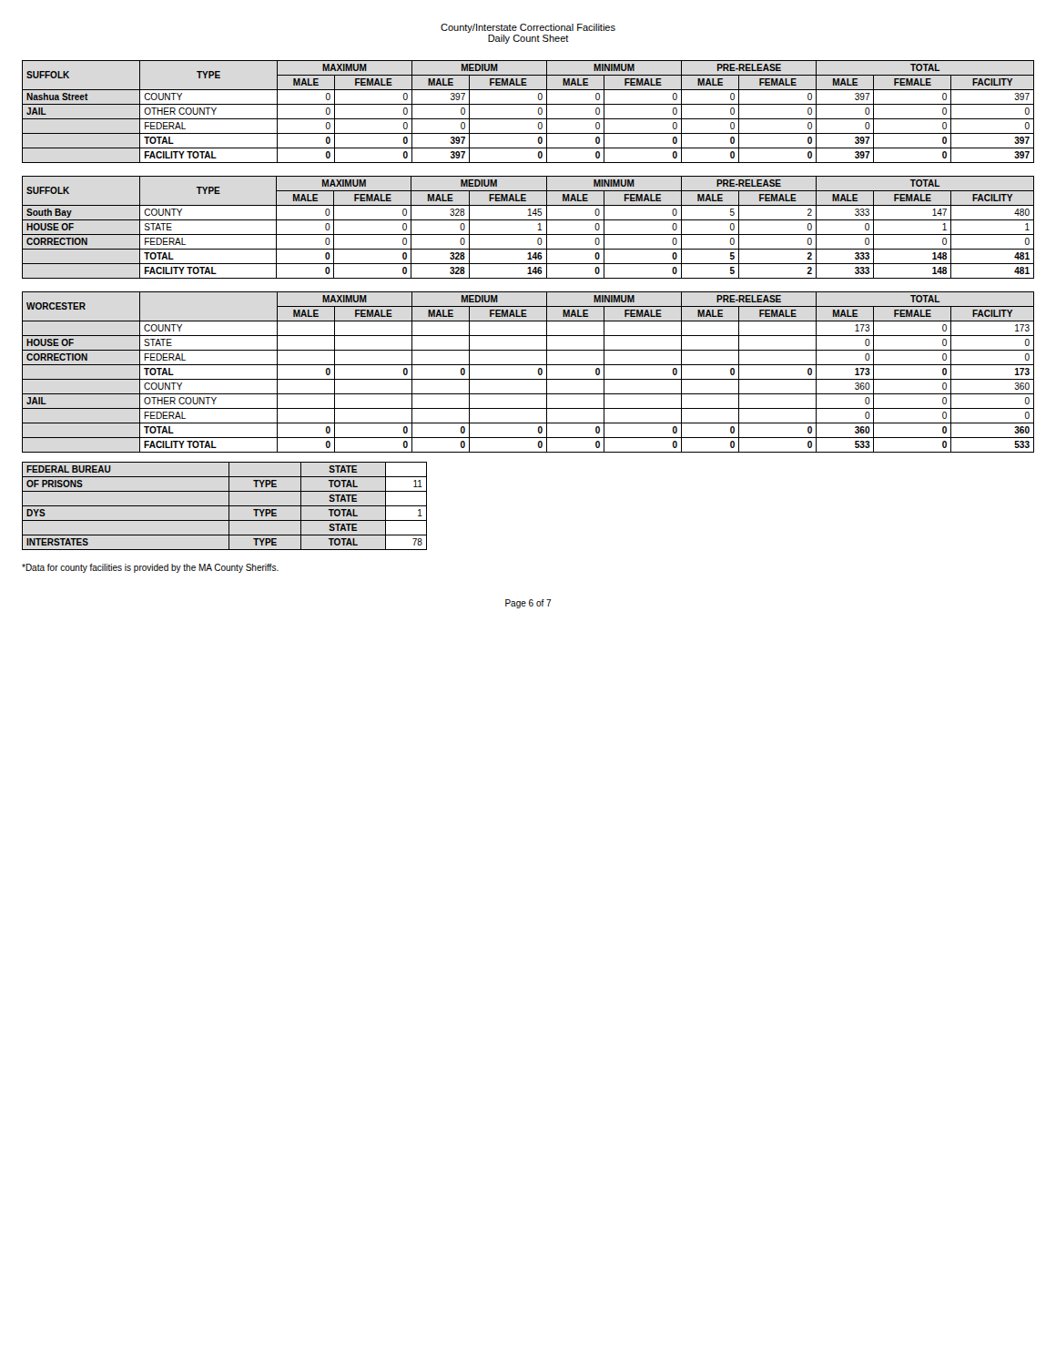County/Interstate Correctional Facilities
Daily Count Sheet
| SUFFOLK | TYPE | MAXIMUM | MEDIUM | MINIMUM | PRE-RELEASE | TOTAL |
| --- | --- | --- | --- | --- | --- | --- |
| MALE | FEMALE | MALE | FEMALE | MALE | FEMALE | MALE | FEMALE | MALE | FEMALE | FACILITY |
| Nashua Street | COUNTY | 0 | 0 | 397 | 0 | 0 | 0 | 0 | 0 | 397 | 0 | 397 |
| JAIL | OTHER COUNTY | 0 | 0 | 0 | 0 | 0 | 0 | 0 | 0 | 0 | 0 | 0 |
| | FEDERAL | 0 | 0 | 0 | 0 | 0 | 0 | 0 | 0 | 0 | 0 | 0 |
| | TOTAL | 0 | 0 | 397 | 0 | 0 | 0 | 0 | 0 | 397 | 0 | 397 |
| | FACILITY TOTAL | 0 | 0 | 397 | 0 | 0 | 0 | 0 | 0 | 397 | 0 | 397 |
| SUFFOLK | TYPE | MAXIMUM | MEDIUM | MINIMUM | PRE-RELEASE | TOTAL |
| --- | --- | --- | --- | --- | --- | --- |
| MALE | FEMALE | MALE | FEMALE | MALE | FEMALE | MALE | FEMALE | MALE | FEMALE | FACILITY |
| South Bay | COUNTY | 0 | 0 | 328 | 145 | 0 | 0 | 5 | 2 | 333 | 147 | 480 |
| HOUSE OF | STATE | 0 | 0 | 0 | 1 | 0 | 0 | 0 | 0 | 0 | 1 | 1 |
| CORRECTION | FEDERAL | 0 | 0 | 0 | 0 | 0 | 0 | 0 | 0 | 0 | 0 | 0 |
| | TOTAL | 0 | 0 | 328 | 146 | 0 | 0 | 5 | 2 | 333 | 148 | 481 |
| | FACILITY TOTAL | 0 | 0 | 328 | 146 | 0 | 0 | 5 | 2 | 333 | 148 | 481 |
| WORCESTER | | MAXIMUM | MEDIUM | MINIMUM | PRE-RELEASE | TOTAL |
| --- | --- | --- | --- | --- | --- | --- |
| MALE | FEMALE | MALE | FEMALE | MALE | FEMALE | MALE | FEMALE | MALE | FEMALE | FACILITY |
| | COUNTY | | | | | | | | | 173 | 0 | 173 |
| HOUSE OF | STATE | | | | | | | | | 0 | 0 | 0 |
| CORRECTION | FEDERAL | | | | | | | | | 0 | 0 | 0 |
| | TOTAL | 0 | 0 | 0 | 0 | 0 | 0 | 0 | 0 | 173 | 0 | 173 |
| | COUNTY | | | | | | | | | 360 | 0 | 360 |
| JAIL | OTHER COUNTY | | | | | | | | | 0 | 0 | 0 |
| | FEDERAL | | | | | | | | | 0 | 0 | 0 |
| | TOTAL | 0 | 0 | 0 | 0 | 0 | 0 | 0 | 0 | 360 | 0 | 360 |
| | FACILITY TOTAL | 0 | 0 | 0 | 0 | 0 | 0 | 0 | 0 | 533 | 0 | 533 |
| FEDERAL BUREAU | | STATE | |
| OF PRISONS | TYPE | TOTAL | 11 |
| | | STATE | |
| DYS | TYPE | TOTAL | 1 |
| | | STATE | |
| INTERSTATES | TYPE | TOTAL | 78 |
*Data for county facilities is provided by the MA County Sheriffs.
Page 6 of 7